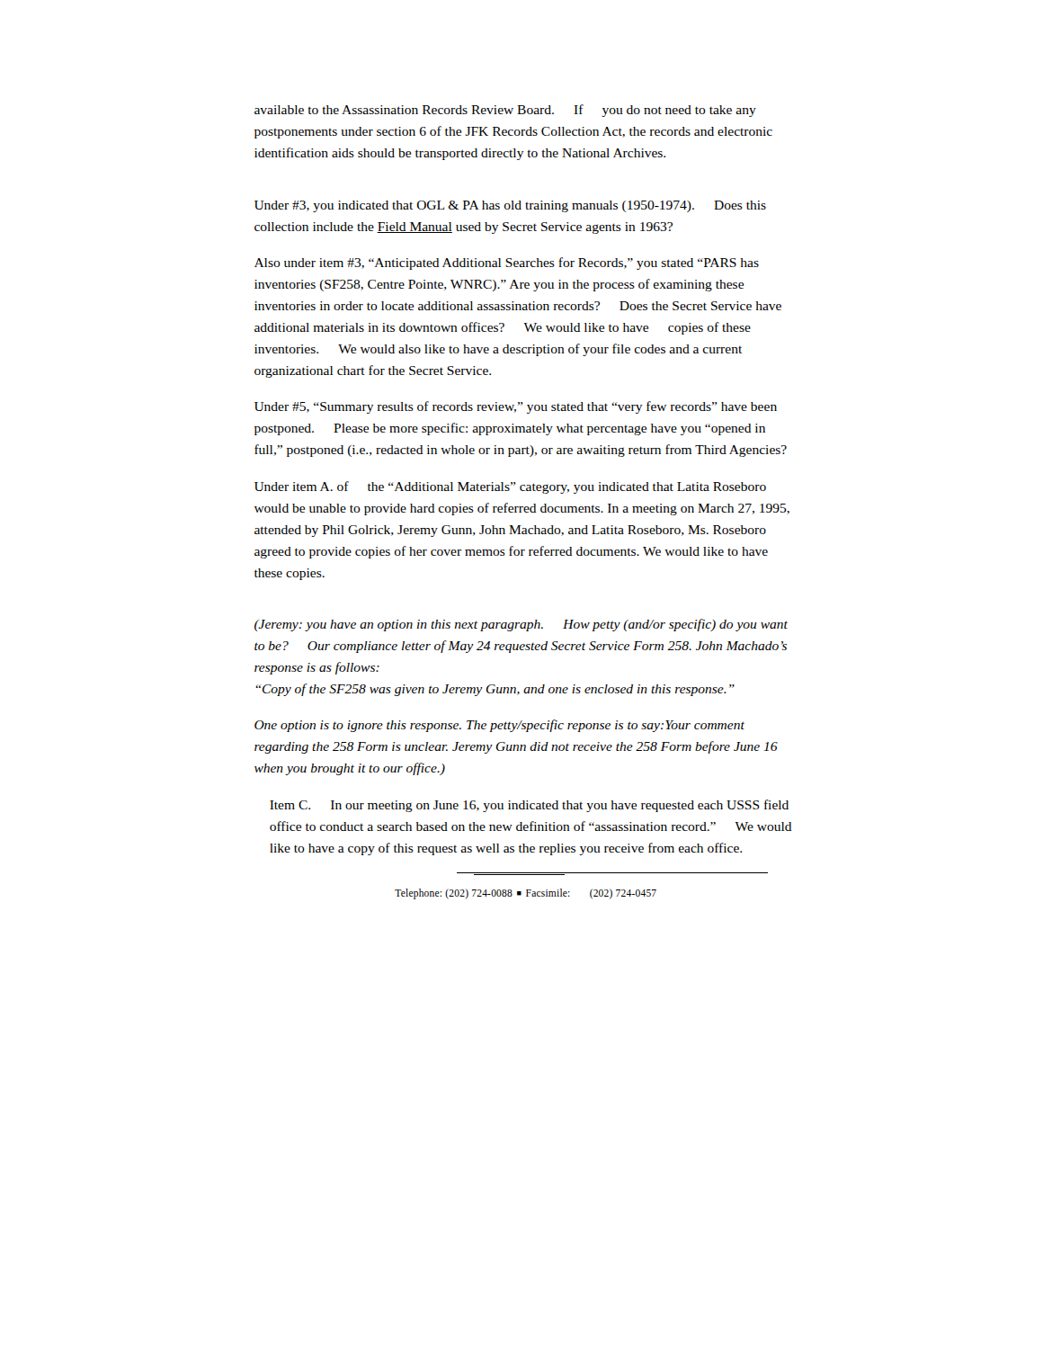available to the Assassination Records Review Board. If you do not need to take any postponements under section 6 of the JFK Records Collection Act, the records and electronic identification aids should be transported directly to the National Archives.
Under #3, you indicated that OGL & PA has old training manuals (1950-1974). Does this collection include the Field Manual used by Secret Service agents in 1963?
Also under item #3, “Anticipated Additional Searches for Records,” you stated “PARS has inventories (SF258, Centre Pointe, WNRC).” Are you in the process of examining these inventories in order to locate additional assassination records? Does the Secret Service have additional materials in its downtown offices? We would like to have copies of these inventories. We would also like to have a description of your file codes and a current organizational chart for the Secret Service.
Under #5, “Summary results of records review,” you stated that “very few records” have been postponed. Please be more specific: approximately what percentage have you “opened in full,” postponed (i.e., redacted in whole or in part), or are awaiting return from Third Agencies?
Under item A. of the “Additional Materials” category, you indicated that Latita Roseboro would be unable to provide hard copies of referred documents. In a meeting on March 27, 1995, attended by Phil Golrick, Jeremy Gunn, John Machado, and Latita Roseboro, Ms. Roseboro agreed to provide copies of her cover memos for referred documents. We would like to have these copies.
(Jeremy: you have an option in this next paragraph. How petty (and/or specific) do you want to be? Our compliance letter of May 24 requested Secret Service Form 258. John Machado’s response is as follows:
“Copy of the SF258 was given to Jeremy Gunn, and one is enclosed in this response.”
One option is to ignore this response. The petty/specific reponse is to say:Your comment regarding the 258 Form is unclear. Jeremy Gunn did not receive the 258 Form before June 16 when you brought it to our office.)
Item C. In our meeting on June 16, you indicated that you have requested each USSS field office to conduct a search based on the new definition of “assassination record.” We would like to have a copy of this request as well as the replies you receive from each office.
Telephone: (202) 724-0088■Facsimile: (202) 724-0457